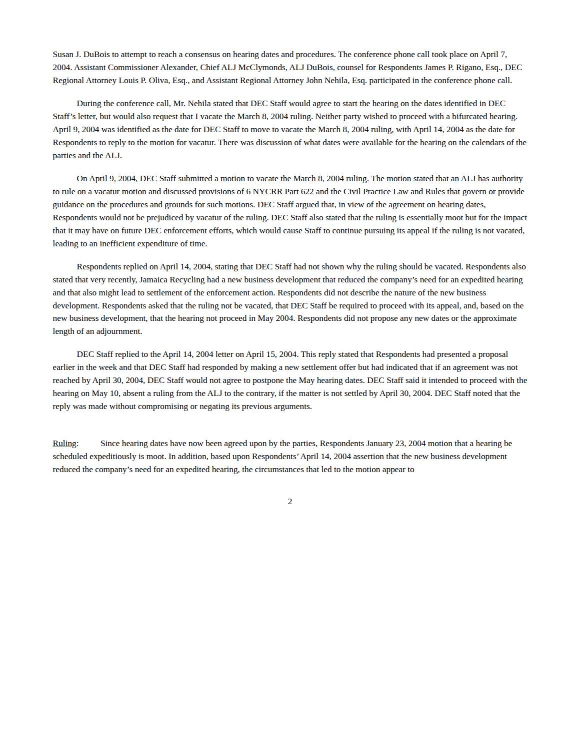Susan J. DuBois to attempt to reach a consensus on hearing dates and procedures. The conference phone call took place on April 7, 2004. Assistant Commissioner Alexander, Chief ALJ McClymonds, ALJ DuBois, counsel for Respondents James P. Rigano, Esq., DEC Regional Attorney Louis P. Oliva, Esq., and Assistant Regional Attorney John Nehila, Esq. participated in the conference phone call.
During the conference call, Mr. Nehila stated that DEC Staff would agree to start the hearing on the dates identified in DEC Staff’s letter, but would also request that I vacate the March 8, 2004 ruling. Neither party wished to proceed with a bifurcated hearing. April 9, 2004 was identified as the date for DEC Staff to move to vacate the March 8, 2004 ruling, with April 14, 2004 as the date for Respondents to reply to the motion for vacatur. There was discussion of what dates were available for the hearing on the calendars of the parties and the ALJ.
On April 9, 2004, DEC Staff submitted a motion to vacate the March 8, 2004 ruling. The motion stated that an ALJ has authority to rule on a vacatur motion and discussed provisions of 6 NYCRR Part 622 and the Civil Practice Law and Rules that govern or provide guidance on the procedures and grounds for such motions. DEC Staff argued that, in view of the agreement on hearing dates, Respondents would not be prejudiced by vacatur of the ruling. DEC Staff also stated that the ruling is essentially moot but for the impact that it may have on future DEC enforcement efforts, which would cause Staff to continue pursuing its appeal if the ruling is not vacated, leading to an inefficient expenditure of time.
Respondents replied on April 14, 2004, stating that DEC Staff had not shown why the ruling should be vacated. Respondents also stated that very recently, Jamaica Recycling had a new business development that reduced the company’s need for an expedited hearing and that also might lead to settlement of the enforcement action. Respondents did not describe the nature of the new business development. Respondents asked that the ruling not be vacated, that DEC Staff be required to proceed with its appeal, and, based on the new business development, that the hearing not proceed in May 2004. Respondents did not propose any new dates or the approximate length of an adjournment.
DEC Staff replied to the April 14, 2004 letter on April 15, 2004. This reply stated that Respondents had presented a proposal earlier in the week and that DEC Staff had responded by making a new settlement offer but had indicated that if an agreement was not reached by April 30, 2004, DEC Staff would not agree to postpone the May hearing dates. DEC Staff said it intended to proceed with the hearing on May 10, absent a ruling from the ALJ to the contrary, if the matter is not settled by April 30, 2004. DEC Staff noted that the reply was made without compromising or negating its previous arguments.
Ruling: Since hearing dates have now been agreed upon by the parties, Respondents January 23, 2004 motion that a hearing be scheduled expeditiously is moot. In addition, based upon Respondents’ April 14, 2004 assertion that the new business development reduced the company’s need for an expedited hearing, the circumstances that led to the motion appear to
2